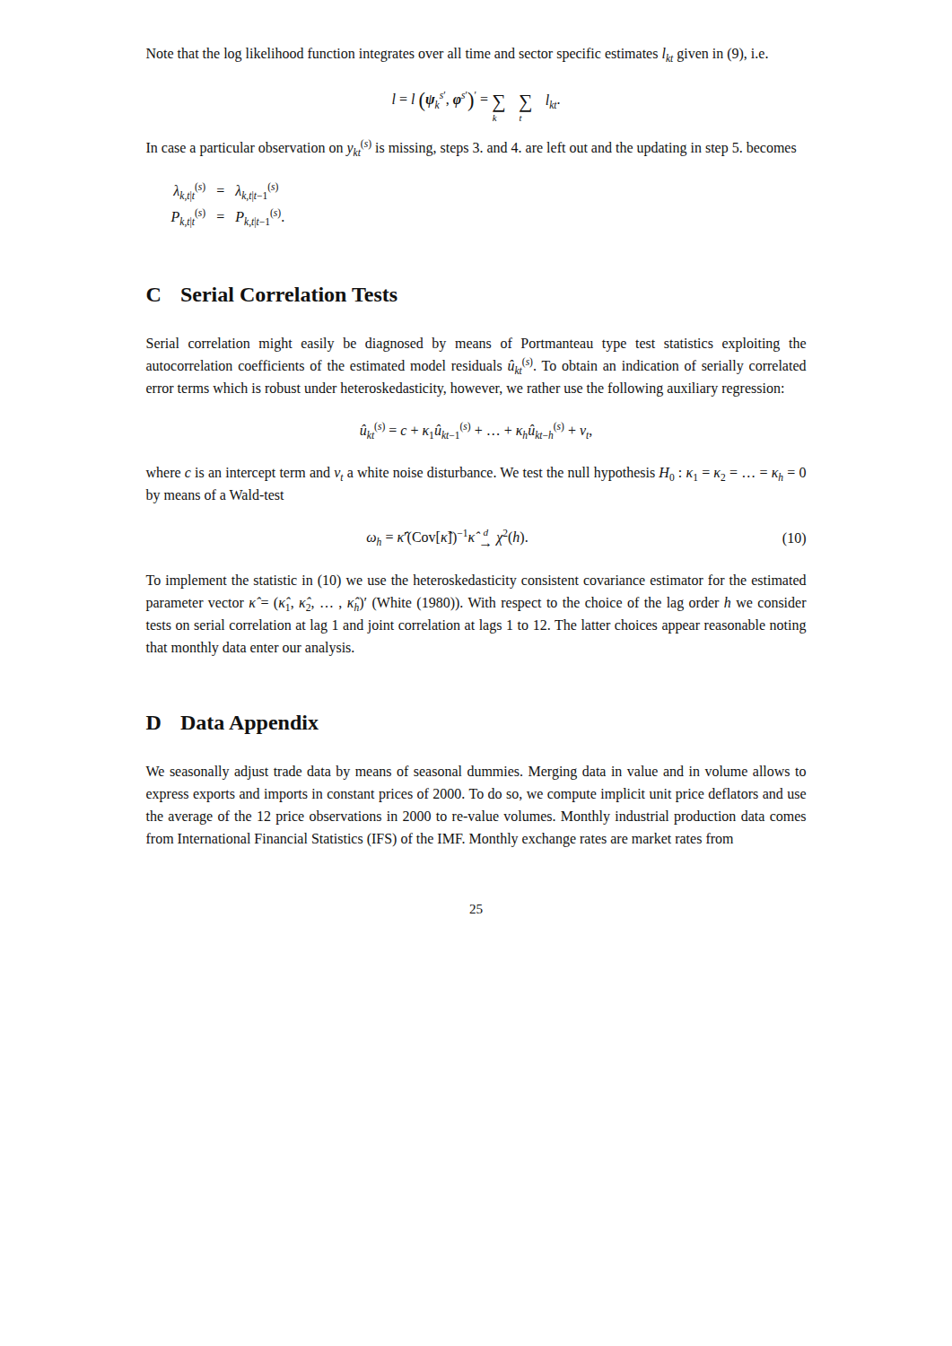Note that the log likelihood function integrates over all time and sector specific estimates lkt given in (9), i.e.
l = l (ψks′, φs′)′ = ∑k∑t lkt.
In case a particular observation on ykt(s) is missing, steps 3. and 4. are left out and the updating in step 5. becomes
| λ k , t / t ( s ) | = | λ k , t / t −1 ( s ) |
| P k , t / t ( s ) | = | P k , t / t −1 ( s ) . |
CSerial Correlation Tests
Serial correlation might easily be diagnosed by means of Portmanteau type test statistics exploiting the autocorrelation coefficients of the estimated model residuals ûkt(s). To obtain an indication of serially correlated error terms which is robust under heteroskedasticity, however, we rather use the following auxiliary regression:
ûkt(s) = c + κ1ûkt−1(s) + … + κhûkt−h(s) + vt,
where c is an intercept term and vt a white noise disturbance. We test the null hypothesis H0 : κ1 = κ2 = … = κh = 0 by means of a Wald-test
ωh = κ̂′(Cov[κ̂])−1κ̂ d→ χ2(h).
(10)
To implement the statistic in (10) we use the heteroskedasticity consistent covariance estimator for the estimated parameter vector κ̂ = (κ̂1, κ̂2, … , κ̂h)′ (White (1980)). With respect to the choice of the lag order h we consider tests on serial correlation at lag 1 and joint correlation at lags 1 to 12. The latter choices appear reasonable noting that monthly data enter our analysis.
DData Appendix
We seasonally adjust trade data by means of seasonal dummies. Merging data in value and in volume allows to express exports and imports in constant prices of 2000. To do so, we compute implicit unit price deflators and use the average of the 12 price observations in 2000 to re-value volumes. Monthly industrial production data comes from International Financial Statistics (IFS) of the IMF. Monthly exchange rates are market rates from
25